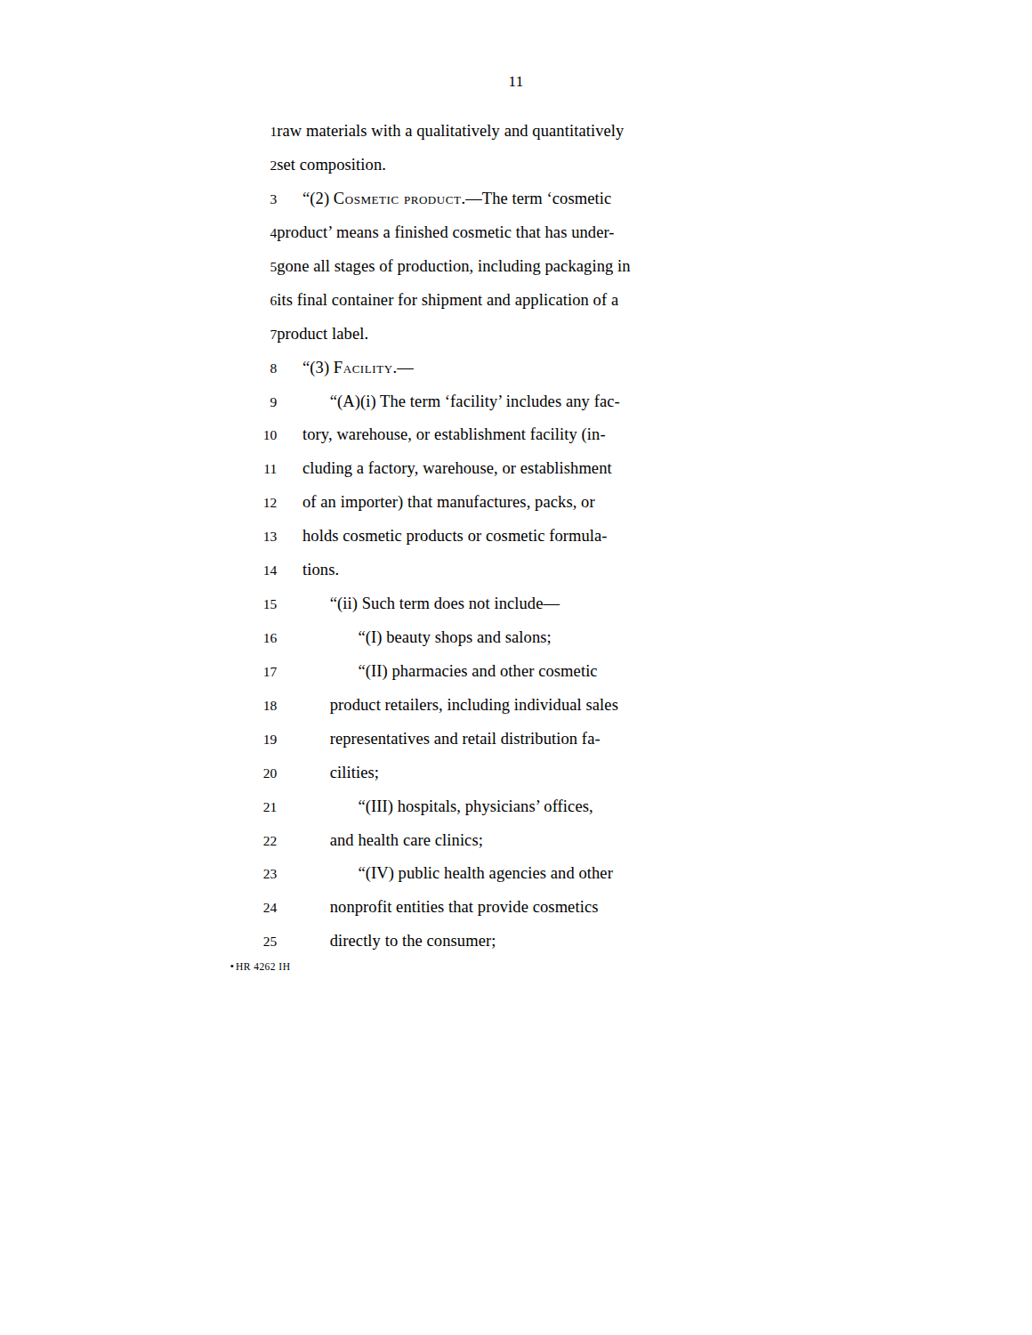11
| 1 | raw materials with a qualitatively and quantitatively |
| 2 | set composition. |
| 3 | “(2) Cosmetic product .—The term ‘cosmetic |
| 4 | product’ means a finished cosmetic that has under- |
| 5 | gone all stages of production, including packaging in |
| 6 | its final container for shipment and application of a |
| 7 | product label. |
| 8 | “(3) Facility .— |
| 9 | “(A)(i) The term ‘facility’ includes any fac- |
| 10 | tory, warehouse, or establishment facility (in- |
| 11 | cluding a factory, warehouse, or establishment |
| 12 | of an importer) that manufactures, packs, or |
| 13 | holds cosmetic products or cosmetic formula- |
| 14 | tions. |
| 15 | “(ii) Such term does not include— |
| 16 | “(I) beauty shops and salons; |
| 17 | “(II) pharmacies and other cosmetic |
| 18 | product retailers, including individual sales |
| 19 | representatives and retail distribution fa- |
| 20 | cilities; |
| 21 | “(III) hospitals, physicians’ offices, |
| 22 | and health care clinics; |
| 23 | “(IV) public health agencies and other |
| 24 | nonprofit entities that provide cosmetics |
| 25 | directly to the consumer; |
•HR 4262 IH